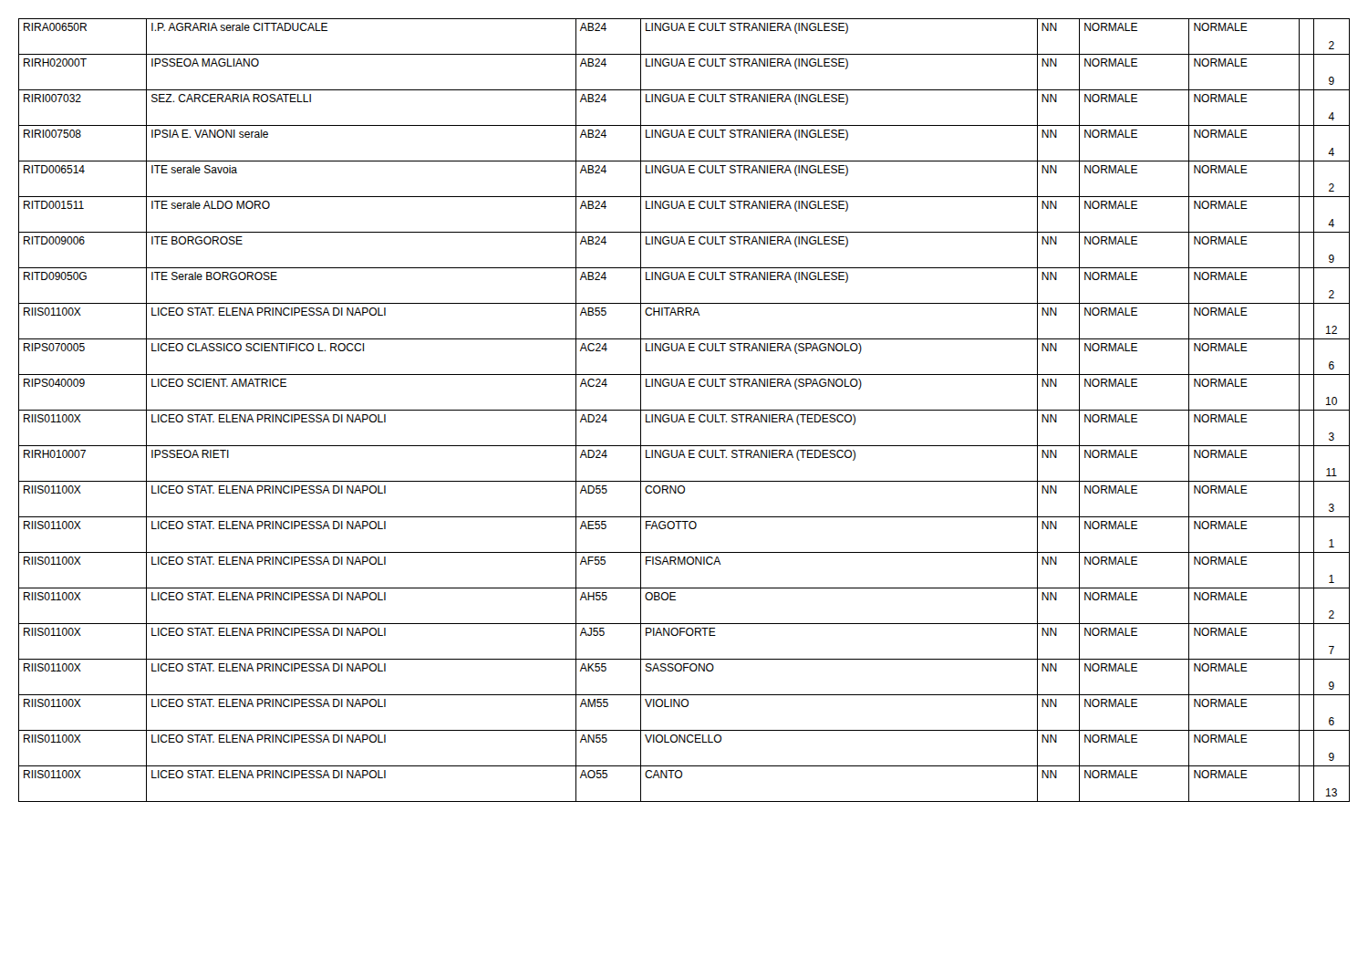| RIRA00650R | I.P. AGRARIA serale CITTADUCALE | AB24 | LINGUA E CULT STRANIERA (INGLESE) | NN | NORMALE | NORMALE | | 2 |
| RIRH02000T | IPSSEOA MAGLIANO | AB24 | LINGUA E CULT STRANIERA (INGLESE) | NN | NORMALE | NORMALE | | 9 |
| RIRI007032 | SEZ. CARCERARIA ROSATELLI | AB24 | LINGUA E CULT STRANIERA (INGLESE) | NN | NORMALE | NORMALE | | 4 |
| RIRI007508 | IPSIA E. VANONI serale | AB24 | LINGUA E CULT STRANIERA (INGLESE) | NN | NORMALE | NORMALE | | 4 |
| RITD006514 | ITE serale Savoia | AB24 | LINGUA E CULT STRANIERA (INGLESE) | NN | NORMALE | NORMALE | | 2 |
| RITD001511 | ITE serale ALDO MORO | AB24 | LINGUA E CULT STRANIERA (INGLESE) | NN | NORMALE | NORMALE | | 4 |
| RITD009006 | ITE BORGOROSE | AB24 | LINGUA E CULT STRANIERA (INGLESE) | NN | NORMALE | NORMALE | | 9 |
| RITD09050G | ITE Serale BORGOROSE | AB24 | LINGUA E CULT STRANIERA (INGLESE) | NN | NORMALE | NORMALE | | 2 |
| RIIS01100X | LICEO STAT. ELENA PRINCIPESSA DI NAPOLI | AB55 | CHITARRA | NN | NORMALE | NORMALE | | 12 |
| RIPS070005 | LICEO CLASSICO SCIENTIFICO L. ROCCI | AC24 | LINGUA E CULT STRANIERA (SPAGNOLO) | NN | NORMALE | NORMALE | | 6 |
| RIPS040009 | LICEO SCIENT. AMATRICE | AC24 | LINGUA E CULT STRANIERA (SPAGNOLO) | NN | NORMALE | NORMALE | | 10 |
| RIIS01100X | LICEO STAT. ELENA PRINCIPESSA DI NAPOLI | AD24 | LINGUA E CULT. STRANIERA (TEDESCO) | NN | NORMALE | NORMALE | | 3 |
| RIRH010007 | IPSSEOA RIETI | AD24 | LINGUA E CULT. STRANIERA (TEDESCO) | NN | NORMALE | NORMALE | | 11 |
| RIIS01100X | LICEO STAT. ELENA PRINCIPESSA DI NAPOLI | AD55 | CORNO | NN | NORMALE | NORMALE | | 3 |
| RIIS01100X | LICEO STAT. ELENA PRINCIPESSA DI NAPOLI | AE55 | FAGOTTO | NN | NORMALE | NORMALE | | 1 |
| RIIS01100X | LICEO STAT. ELENA PRINCIPESSA DI NAPOLI | AF55 | FISARMONICA | NN | NORMALE | NORMALE | | 1 |
| RIIS01100X | LICEO STAT. ELENA PRINCIPESSA DI NAPOLI | AH55 | OBOE | NN | NORMALE | NORMALE | | 2 |
| RIIS01100X | LICEO STAT. ELENA PRINCIPESSA DI NAPOLI | AJ55 | PIANOFORTE | NN | NORMALE | NORMALE | | 7 |
| RIIS01100X | LICEO STAT. ELENA PRINCIPESSA DI NAPOLI | AK55 | SASSOFONO | NN | NORMALE | NORMALE | | 9 |
| RIIS01100X | LICEO STAT. ELENA PRINCIPESSA DI NAPOLI | AM55 | VIOLINO | NN | NORMALE | NORMALE | | 6 |
| RIIS01100X | LICEO STAT. ELENA PRINCIPESSA DI NAPOLI | AN55 | VIOLONCELLO | NN | NORMALE | NORMALE | | 9 |
| RIIS01100X | LICEO STAT. ELENA PRINCIPESSA DI NAPOLI | AO55 | CANTO | NN | NORMALE | NORMALE | | 13 |